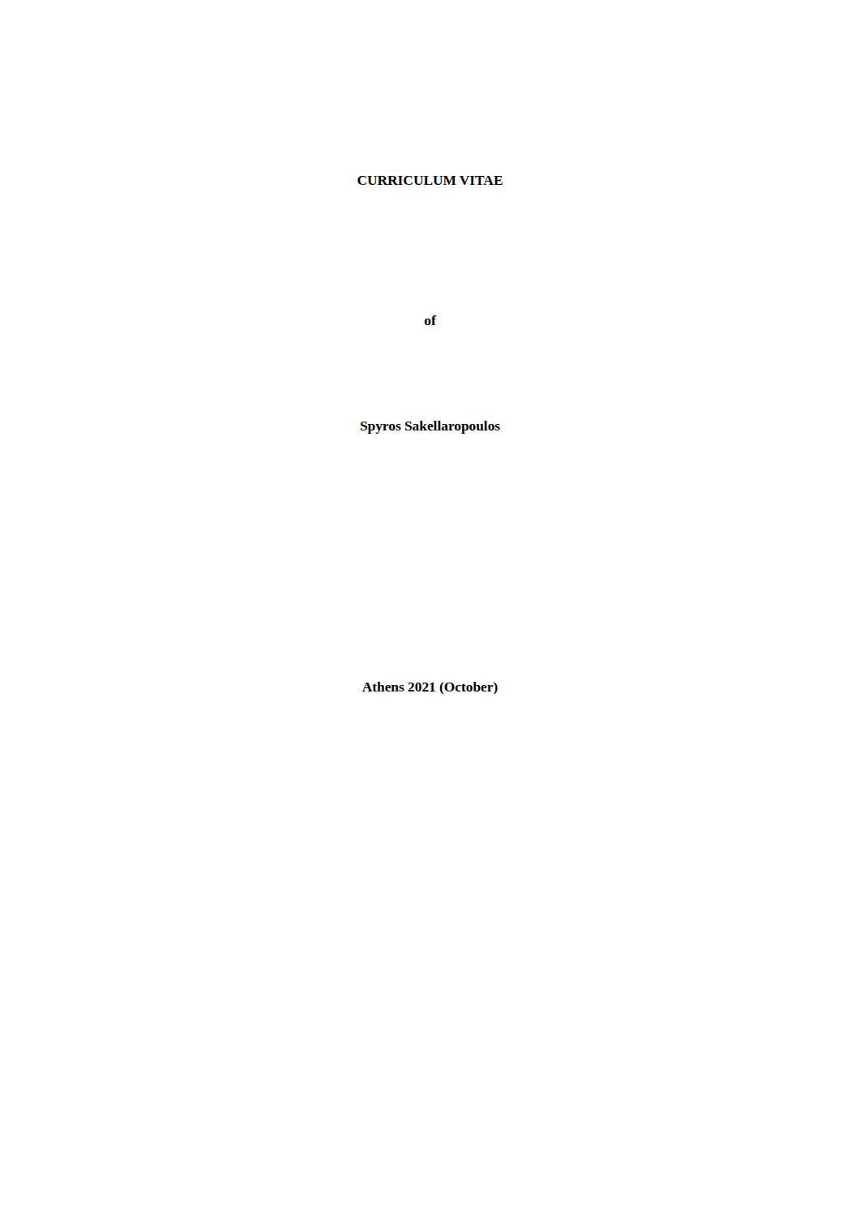CURRICULUM VITAE
of
Spyros Sakellaropoulos
Athens 2021 (October)